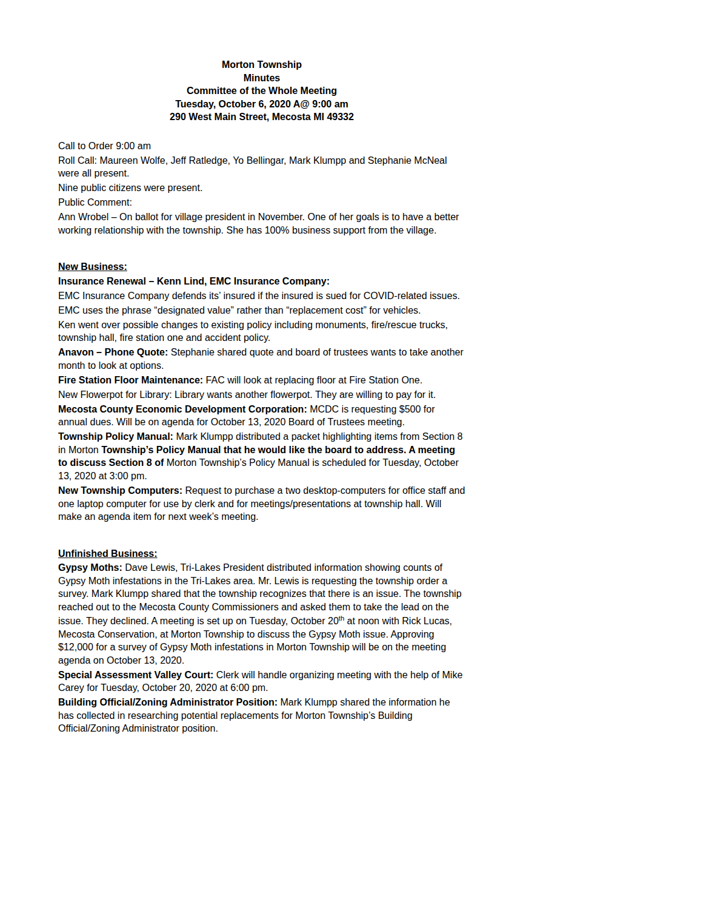Morton Township
Minutes
Committee of the Whole Meeting
Tuesday, October 6, 2020 A@ 9:00 am
290 West Main Street, Mecosta MI 49332
Call to Order 9:00 am
Roll Call: Maureen Wolfe, Jeff Ratledge, Yo Bellingar, Mark Klumpp and Stephanie McNeal were all present.
Nine public citizens were present.
Public Comment:
Ann Wrobel – On ballot for village president in November. One of her goals is to have a better working relationship with the township. She has 100% business support from the village.
New Business:
Insurance Renewal – Kenn Lind, EMC Insurance Company:
EMC Insurance Company defends its’ insured if the insured is sued for COVID-related issues.
EMC uses the phrase “designated value” rather than “replacement cost” for vehicles.
Ken went over possible changes to existing policy including monuments, fire/rescue trucks, township hall, fire station one and accident policy.
Anavon – Phone Quote: Stephanie shared quote and board of trustees wants to take another month to look at options.
Fire Station Floor Maintenance: FAC will look at replacing floor at Fire Station One.
New Flowerpot for Library: Library wants another flowerpot. They are willing to pay for it.
Mecosta County Economic Development Corporation: MCDC is requesting $500 for annual dues. Will be on agenda for October 13, 2020 Board of Trustees meeting.
Township Policy Manual: Mark Klumpp distributed a packet highlighting items from Section 8 in Morton Township’s Policy Manual that he would like the board to address. A meeting to discuss Section 8 of Morton Township’s Policy Manual is scheduled for Tuesday, October 13, 2020 at 3:00 pm.
New Township Computers: Request to purchase a two desktop-computers for office staff and one laptop computer for use by clerk and for meetings/presentations at township hall. Will make an agenda item for next week’s meeting.
Unfinished Business:
Gypsy Moths: Dave Lewis, Tri-Lakes President distributed information showing counts of Gypsy Moth infestations in the Tri-Lakes area. Mr. Lewis is requesting the township order a survey. Mark Klumpp shared that the township recognizes that there is an issue. The township reached out to the Mecosta County Commissioners and asked them to take the lead on the issue. They declined. A meeting is set up on Tuesday, October 20th at noon with Rick Lucas, Mecosta Conservation, at Morton Township to discuss the Gypsy Moth issue. Approving $12,000 for a survey of Gypsy Moth infestations in Morton Township will be on the meeting agenda on October 13, 2020.
Special Assessment Valley Court: Clerk will handle organizing meeting with the help of Mike Carey for Tuesday, October 20, 2020 at 6:00 pm.
Building Official/Zoning Administrator Position: Mark Klumpp shared the information he has collected in researching potential replacements for Morton Township’s Building Official/Zoning Administrator position.